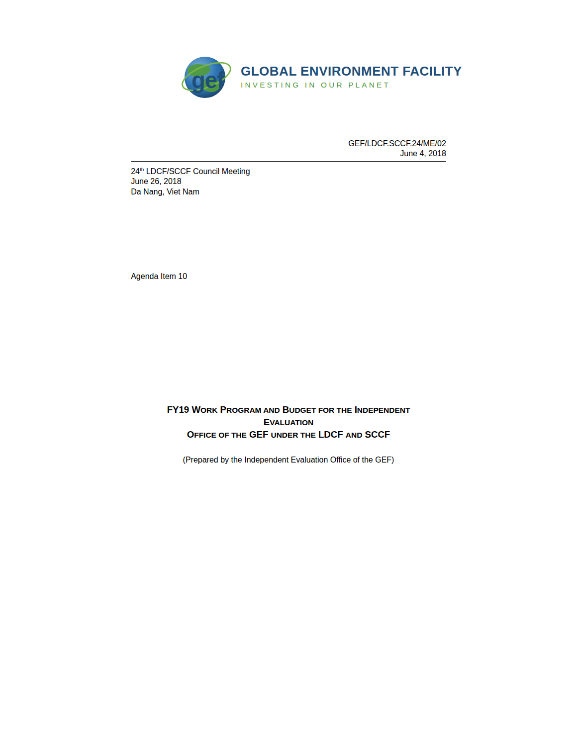gef
GLOBAL ENVIRONMENT FACILITY
INVESTING IN OUR PLANET
GEF/LDCF.SCCF.24/ME/02
June 4, 2018
24th LDCF/SCCF Council Meeting
June 26, 2018
Da Nang, Viet Nam
Agenda Item 10
FY19 WORK PROGRAM AND BUDGET FOR THE INDEPENDENT EVALUATION
OFFICE OF THE GEF UNDER THE LDCF AND SCCF
(Prepared by the Independent Evaluation Office of the GEF)